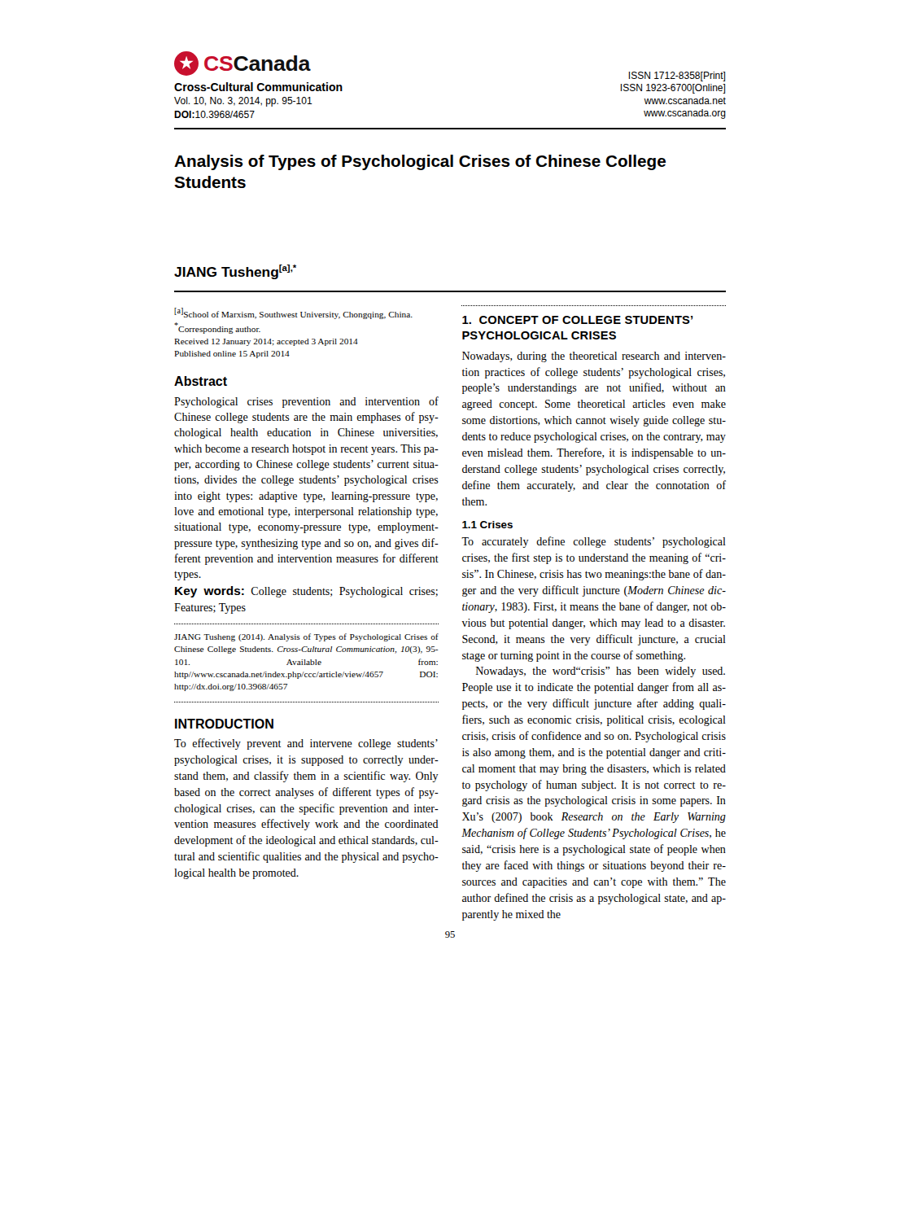CSCanada
Cross-Cultural Communication
Vol. 10, No. 3, 2014, pp. 95-101
DOI: 10.3968/4657
ISSN 1712-8358[Print]
ISSN 1923-6700[Online]
www.cscanada.net
www.cscanada.org
Analysis of Types of Psychological Crises of Chinese College Students
JIANG Tusheng[a],*
[a]School of Marxism, Southwest University, Chongqing, China. *Corresponding author.
Received 12 January 2014; accepted 3 April 2014
Published online 15 April 2014
Abstract
Psychological crises prevention and intervention of Chinese college students are the main emphases of psychological health education in Chinese universities, which become a research hotspot in recent years. This paper, according to Chinese college students’ current situations, divides the college students’ psychological crises into eight types: adaptive type, learning-pressure type, love and emotional type, interpersonal relationship type, situational type, economy-pressure type, employment-pressure type, synthesizing type and so on, and gives different prevention and intervention measures for different types.
Key words: College students; Psychological crises; Features; Types
JIANG Tusheng (2014). Analysis of Types of Psychological Crises of Chinese College Students. Cross-Cultural Communication, 10(3), 95-101. Available from: http//www.cscanada.net/index.php/ccc/article/view/4657 DOI: http://dx.doi.org/10.3968/4657
INTRODUCTION
To effectively prevent and intervene college students’ psychological crises, it is supposed to correctly understand them, and classify them in a scientific way. Only based on the correct analyses of different types of psychological crises, can the specific prevention and intervention measures effectively work and the coordinated development of the ideological and ethical standards, cultural and scientific qualities and the physical and psychological health be promoted.
1. CONCEPT OF COLLEGE STUDENTS’ PSYCHOLOGICAL CRISES
Nowadays, during the theoretical research and intervention practices of college students’ psychological crises, people’s understandings are not unified, without an agreed concept. Some theoretical articles even make some distortions, which cannot wisely guide college students to reduce psychological crises, on the contrary, may even mislead them. Therefore, it is indispensable to understand college students’ psychological crises correctly, define them accurately, and clear the connotation of them.
1.1 Crises
To accurately define college students’ psychological crises, the first step is to understand the meaning of “crisis”. In Chinese, crisis has two meanings:the bane of danger and the very difficult juncture (Modern Chinese dictionary, 1983). First, it means the bane of danger, not obvious but potential danger, which may lead to a disaster. Second, it means the very difficult juncture, a crucial stage or turning point in the course of something.
Nowadays, the word“crisis” has been widely used. People use it to indicate the potential danger from all aspects, or the very difficult juncture after adding qualifiers, such as economic crisis, political crisis, ecological crisis, crisis of confidence and so on. Psychological crisis is also among them, and is the potential danger and critical moment that may bring the disasters, which is related to psychology of human subject. It is not correct to regard crisis as the psychological crisis in some papers. In Xu’s (2007) book Research on the Early Warning Mechanism of College Students’ Psychological Crises, he said, “crisis here is a psychological state of people when they are faced with things or situations beyond their resources and capacities and can’t cope with them.” The author defined the crisis as a psychological state, and apparently he mixed the
95